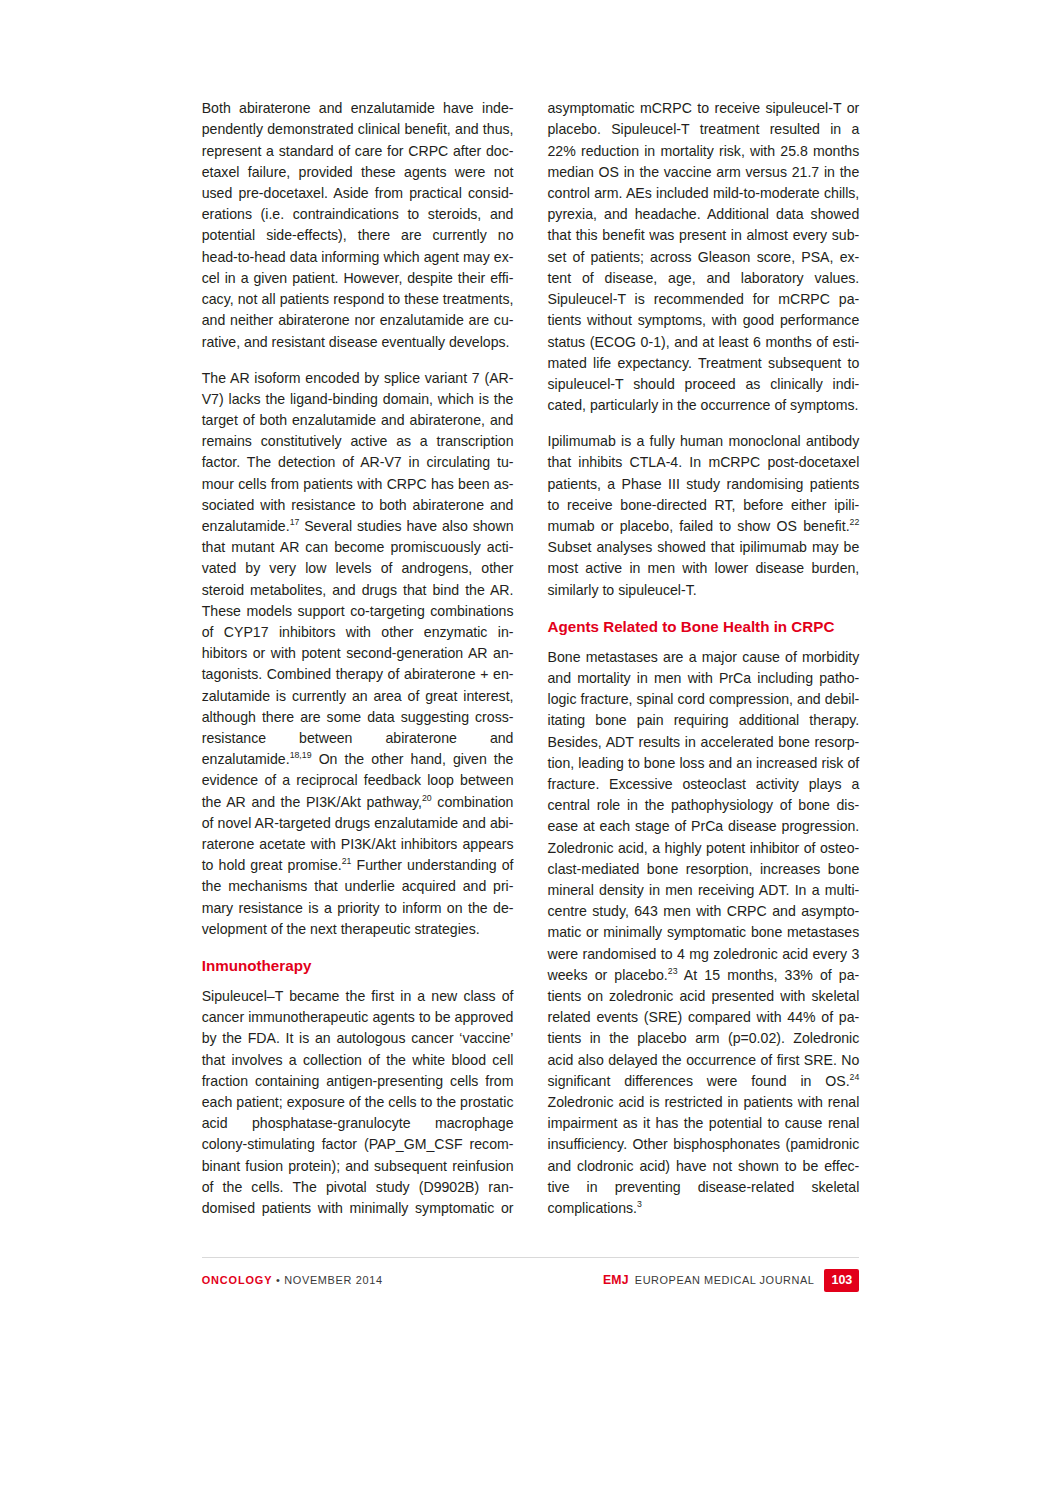Both abiraterone and enzalutamide have independently demonstrated clinical benefit, and thus, represent a standard of care for CRPC after docetaxel failure, provided these agents were not used pre-docetaxel. Aside from practical considerations (i.e. contraindications to steroids, and potential side-effects), there are currently no head-to-head data informing which agent may excel in a given patient. However, despite their efficacy, not all patients respond to these treatments, and neither abiraterone nor enzalutamide are curative, and resistant disease eventually develops.
The AR isoform encoded by splice variant 7 (AR-V7) lacks the ligand-binding domain, which is the target of both enzalutamide and abiraterone, and remains constitutively active as a transcription factor. The detection of AR-V7 in circulating tumour cells from patients with CRPC has been associated with resistance to both abiraterone and enzalutamide.17 Several studies have also shown that mutant AR can become promiscuously activated by very low levels of androgens, other steroid metabolites, and drugs that bind the AR. These models support co-targeting combinations of CYP17 inhibitors with other enzymatic inhibitors or with potent second-generation AR antagonists. Combined therapy of abiraterone + enzalutamide is currently an area of great interest, although there are some data suggesting cross-resistance between abiraterone and enzalutamide.18,19 On the other hand, given the evidence of a reciprocal feedback loop between the AR and the PI3K/Akt pathway,20 combination of novel AR-targeted drugs enzalutamide and abiraterone acetate with PI3K/Akt inhibitors appears to hold great promise.21 Further understanding of the mechanisms that underlie acquired and primary resistance is a priority to inform on the development of the next therapeutic strategies.
Inmunotherapy
Sipuleucel–T became the first in a new class of cancer immunotherapeutic agents to be approved by the FDA. It is an autologous cancer ‘vaccine’ that involves a collection of the white blood cell fraction containing antigen-presenting cells from each patient; exposure of the cells to the prostatic acid phosphatase-granulocyte macrophage colony-stimulating factor (PAP_GM_CSF recombinant fusion protein); and subsequent reinfusion of the cells. The pivotal study (D9902B) randomised patients with minimally symptomatic or asymptomatic mCRPC to receive sipuleucel-T or placebo. Sipuleucel-T treatment resulted in a 22% reduction in mortality risk, with 25.8 months median OS in the vaccine arm versus 21.7 in the control arm. AEs included mild-to-moderate chills, pyrexia, and headache. Additional data showed that this benefit was present in almost every subset of patients; across Gleason score, PSA, extent of disease, age, and laboratory values. Sipuleucel-T is recommended for mCRPC patients without symptoms, with good performance status (ECOG 0-1), and at least 6 months of estimated life expectancy. Treatment subsequent to sipuleucel-T should proceed as clinically indicated, particularly in the occurrence of symptoms.
Ipilimumab is a fully human monoclonal antibody that inhibits CTLA-4. In mCRPC post-docetaxel patients, a Phase III study randomising patients to receive bone-directed RT, before either ipilimumab or placebo, failed to show OS benefit.22 Subset analyses showed that ipilimumab may be most active in men with lower disease burden, similarly to sipuleucel-T.
Agents Related to Bone Health in CRPC
Bone metastases are a major cause of morbidity and mortality in men with PrCa including pathologic fracture, spinal cord compression, and debilitating bone pain requiring additional therapy. Besides, ADT results in accelerated bone resorption, leading to bone loss and an increased risk of fracture. Excessive osteoclast activity plays a central role in the pathophysiology of bone disease at each stage of PrCa disease progression. Zoledronic acid, a highly potent inhibitor of osteoclast-mediated bone resorption, increases bone mineral density in men receiving ADT. In a multicentre study, 643 men with CRPC and asymptomatic or minimally symptomatic bone metastases were randomised to 4 mg zoledronic acid every 3 weeks or placebo.23 At 15 months, 33% of patients on zoledronic acid presented with skeletal related events (SRE) compared with 44% of patients in the placebo arm (p=0.02). Zoledronic acid also delayed the occurrence of first SRE. No significant differences were found in OS.24 Zoledronic acid is restricted in patients with renal impairment as it has the potential to cause renal insufficiency. Other bisphosphonates (pamidronic and clodronic acid) have not shown to be effective in preventing disease-related skeletal complications.3
ONCOLOGY • November 2014
EMJ EUROPEAN MEDICAL JOURNAL 103